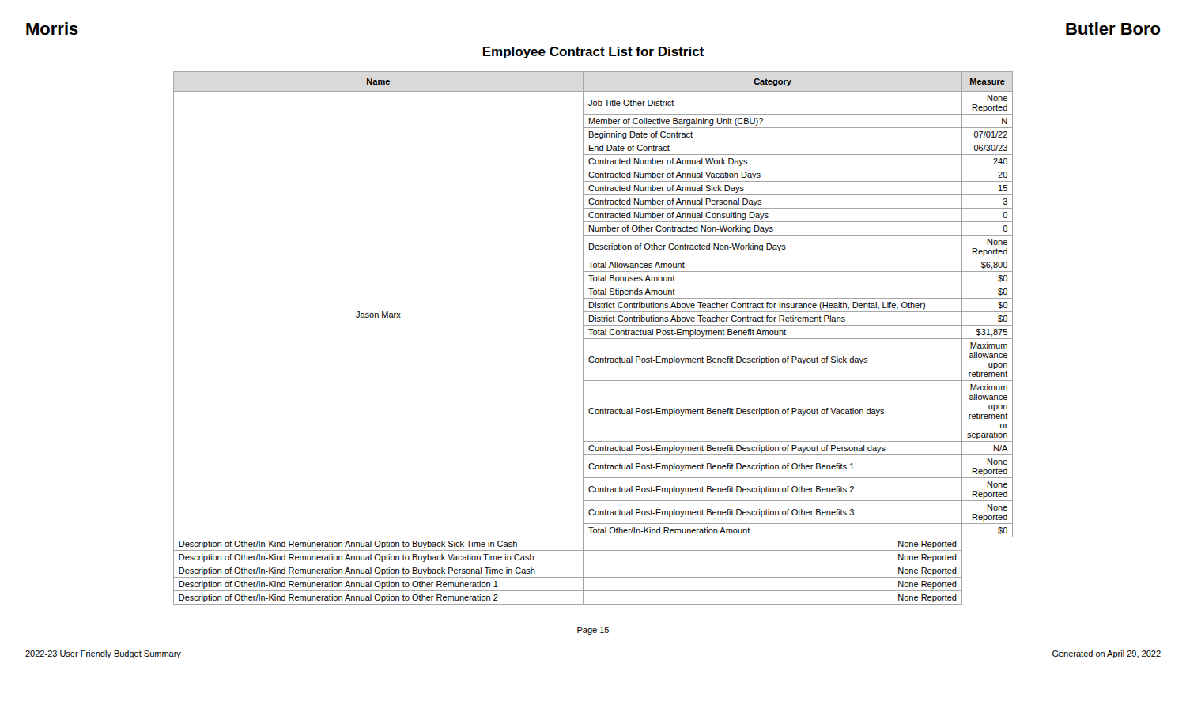Morris Butler Boro
Employee Contract List for District
Employee Contract List for District
| Name | Category | Measure |
| --- | --- | --- |
| Jason Marx | Job Title Other District | None Reported |
| Member of Collective Bargaining Unit (CBU)? | N |
| Beginning Date of Contract | 07/01/22 |
| End Date of Contract | 06/30/23 |
| Contracted Number of Annual Work Days | 240 |
| Contracted Number of Annual Vacation Days | 20 |
| Contracted Number of Annual Sick Days | 15 |
| Contracted Number of Annual Personal Days | 3 |
| Contracted Number of Annual Consulting Days | 0 |
| Number of Other Contracted Non-Working Days | 0 |
| Description of Other Contracted Non-Working Days | None Reported |
| Total Allowances Amount | $6,800 |
| Total Bonuses Amount | $0 |
| Total Stipends Amount | $0 |
| District Contributions Above Teacher Contract for Insurance (Health, Dental, Life, Other) | $0 |
| District Contributions Above Teacher Contract for Retirement Plans | $0 |
| Total Contractual Post-Employment Benefit Amount | $31,875 |
| Contractual Post-Employment Benefit Description of Payout of Sick days | Maximum allowance upon retirement |
| Contractual Post-Employment Benefit Description of Payout of Vacation days | Maximum allowance upon retirement or separation |
| Contractual Post-Employment Benefit Description of Payout of Personal days | N/A |
| Contractual Post-Employment Benefit Description of Other Benefits 1 | None Reported |
| Contractual Post-Employment Benefit Description of Other Benefits 2 | None Reported |
| Contractual Post-Employment Benefit Description of Other Benefits 3 | None Reported |
| Total Other/In-Kind Remuneration Amount | $0 |
| Description of Other/In-Kind Remuneration Annual Option to Buyback Sick Time in Cash | None Reported |
| Description of Other/In-Kind Remuneration Annual Option to Buyback Vacation Time in Cash | None Reported |
| Description of Other/In-Kind Remuneration Annual Option to Buyback Personal Time in Cash | None Reported |
| Description of Other/In-Kind Remuneration Annual Option to Other Remuneration 1 | None Reported |
| Description of Other/In-Kind Remuneration Annual Option to Other Remuneration 2 | None Reported |
Page 15
2022-23 User Friendly Budget Summary Generated on April 29, 2022